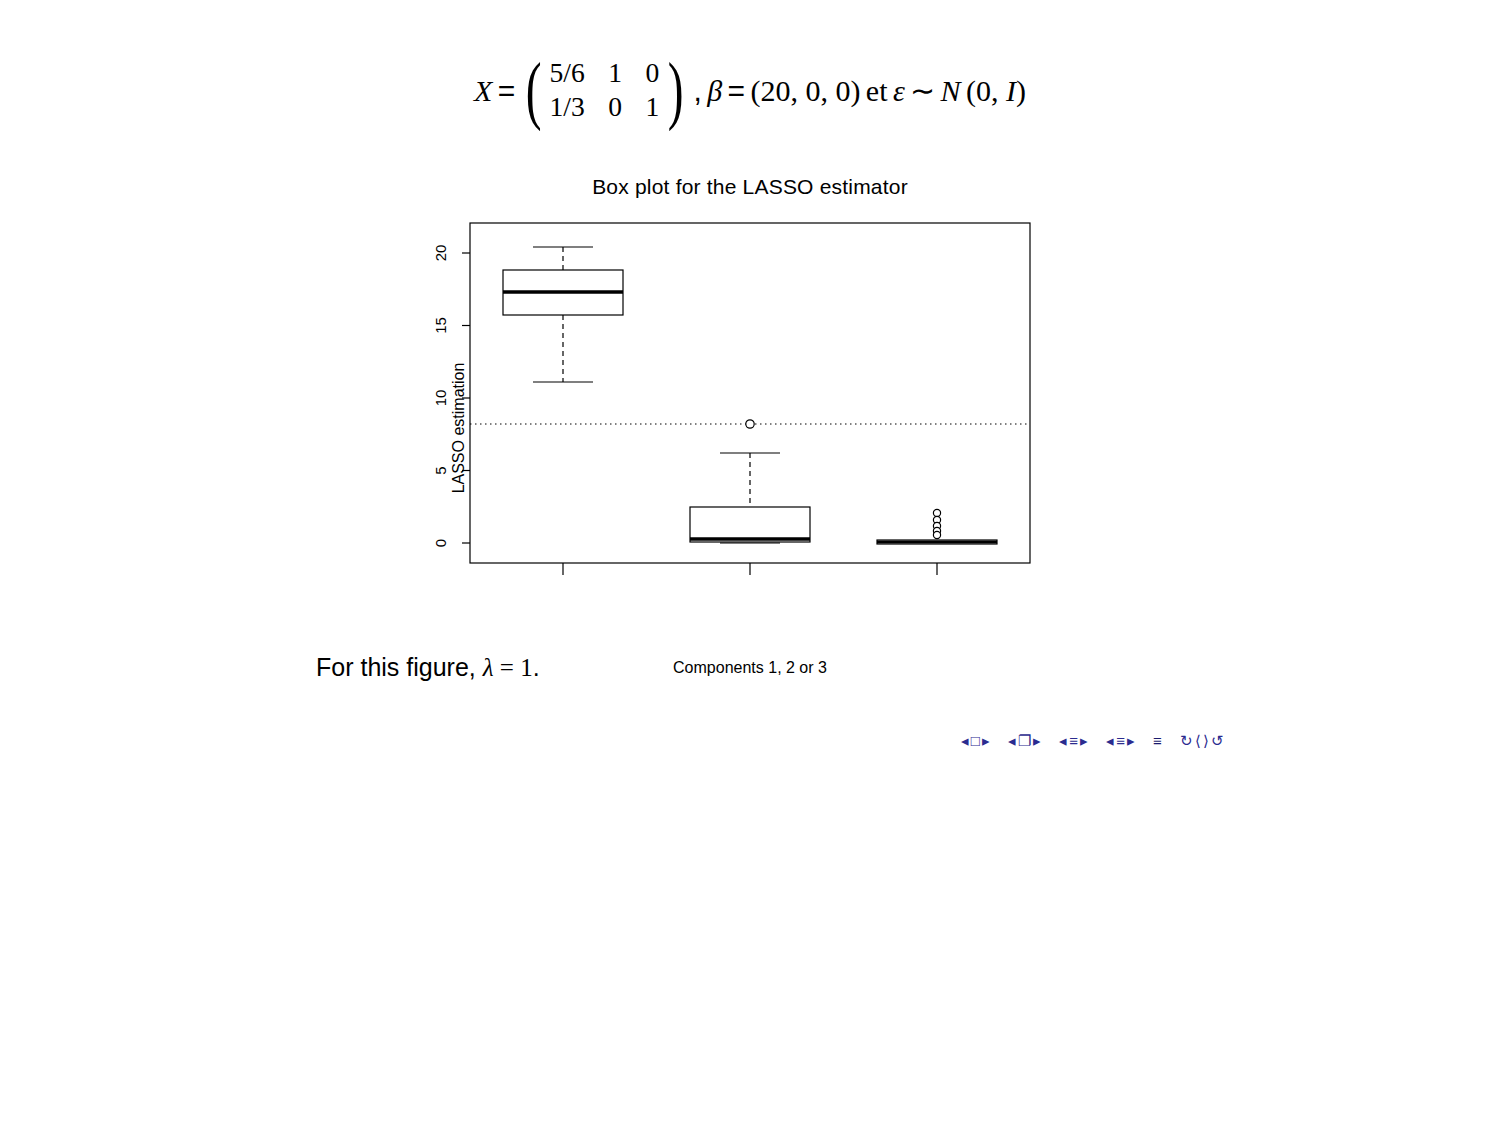X = ( 5/610 1/301 ) , β = (20, 0, 0) et ε ∼ N(0, I)
Box plot for the LASSO estimator
LASSO estimation
20 15 10 5 0
Components 1, 2 or 3
For this figure, λ = 1.
◂□▸ ◂❐▸ ◂≡▸ ◂≡▸ ≡ ↻⟨⟩↺